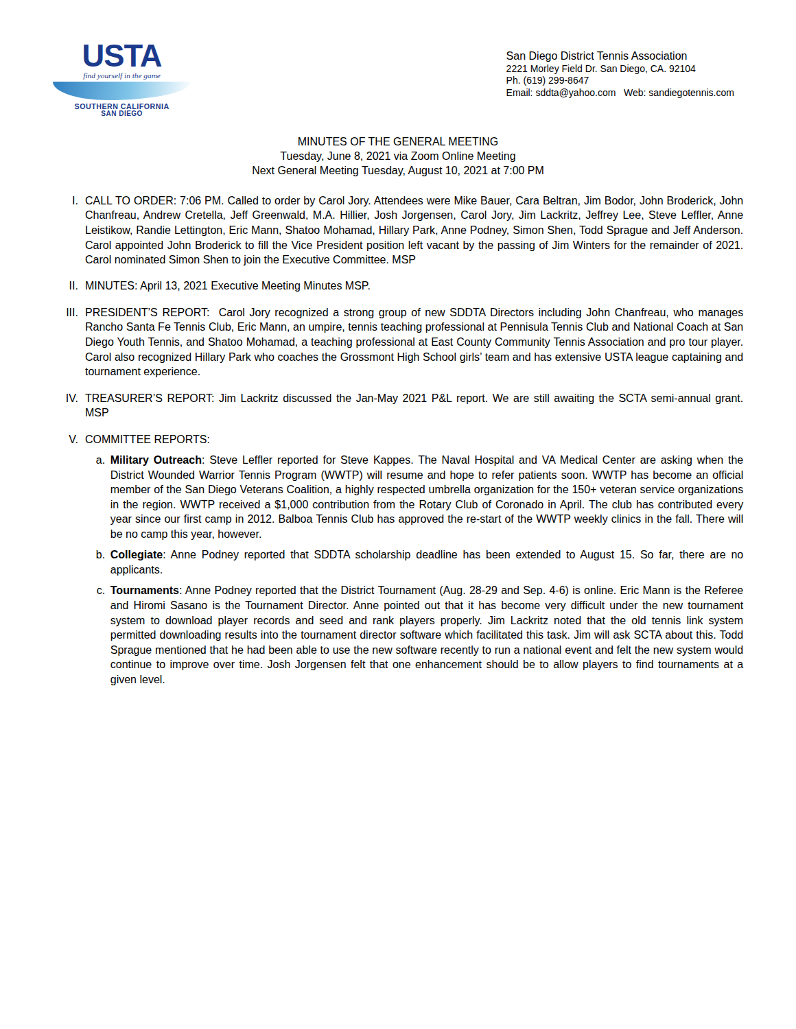USTA
find yourself in the game
SOUTHERN CALIFORNIA
SAN DIEGO
San Diego District Tennis Association
2221 Morley Field Dr. San Diego, CA. 92104
Ph. (619) 299-8647
Email: sddta@yahoo.com Web: sandiegotennis.com
MINUTES OF THE GENERAL MEETING
Tuesday, June 8, 2021 via Zoom Online Meeting
Next General Meeting Tuesday, August 10, 2021 at 7:00 PM
CALL TO ORDER: 7:06 PM. Called to order by Carol Jory. Attendees were Mike Bauer, Cara Beltran, Jim Bodor, John Broderick, John Chanfreau, Andrew Cretella, Jeff Greenwald, M.A. Hillier, Josh Jorgensen, Carol Jory, Jim Lackritz, Jeffrey Lee, Steve Leffler, Anne Leistikow, Randie Lettington, Eric Mann, Shatoo Mohamad, Hillary Park, Anne Podney, Simon Shen, Todd Sprague and Jeff Anderson. Carol appointed John Broderick to fill the Vice President position left vacant by the passing of Jim Winters for the remainder of 2021. Carol nominated Simon Shen to join the Executive Committee. MSP
MINUTES: April 13, 2021 Executive Meeting Minutes MSP.
PRESIDENT’S REPORT: Carol Jory recognized a strong group of new SDDTA Directors including John Chanfreau, who manages Rancho Santa Fe Tennis Club, Eric Mann, an umpire, tennis teaching professional at Pennisula Tennis Club and National Coach at San Diego Youth Tennis, and Shatoo Mohamad, a teaching professional at East County Community Tennis Association and pro tour player. Carol also recognized Hillary Park who coaches the Grossmont High School girls’ team and has extensive USTA league captaining and tournament experience.
TREASURER’S REPORT: Jim Lackritz discussed the Jan-May 2021 P&L report. We are still awaiting the SCTA semi-annual grant. MSP
COMMITTEE REPORTS:
Military Outreach: Steve Leffler reported for Steve Kappes. The Naval Hospital and VA Medical Center are asking when the District Wounded Warrior Tennis Program (WWTP) will resume and hope to refer patients soon. WWTP has become an official member of the San Diego Veterans Coalition, a highly respected umbrella organization for the 150+ veteran service organizations in the region. WWTP received a $1,000 contribution from the Rotary Club of Coronado in April. The club has contributed every year since our first camp in 2012. Balboa Tennis Club has approved the re-start of the WWTP weekly clinics in the fall. There will be no camp this year, however.
Collegiate: Anne Podney reported that SDDTA scholarship deadline has been extended to August 15. So far, there are no applicants.
Tournaments: Anne Podney reported that the District Tournament (Aug. 28-29 and Sep. 4-6) is online. Eric Mann is the Referee and Hiromi Sasano is the Tournament Director. Anne pointed out that it has become very difficult under the new tournament system to download player records and seed and rank players properly. Jim Lackritz noted that the old tennis link system permitted downloading results into the tournament director software which facilitated this task. Jim will ask SCTA about this. Todd Sprague mentioned that he had been able to use the new software recently to run a national event and felt the new system would continue to improve over time. Josh Jorgensen felt that one enhancement should be to allow players to find tournaments at a given level.